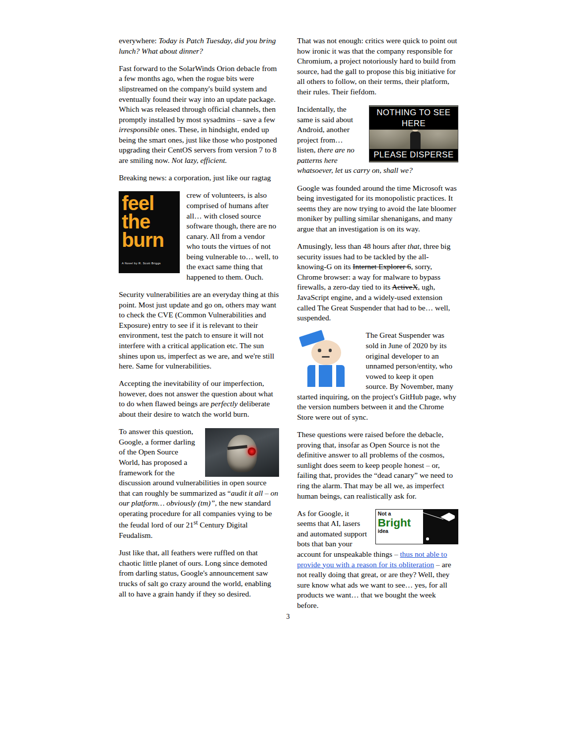everywhere: Today is Patch Tuesday, did you bring lunch? What about dinner?
Fast forward to the SolarWinds Orion debacle from a few months ago, when the rogue bits were slipstreamed on the company's build system and eventually found their way into an update package. Which was released through official channels, then promptly installed by most sysadmins – save a few irresponsible ones. These, in hindsight, ended up being the smart ones, just like those who postponed upgrading their CentOS servers from version 7 to 8 are smiling now. Not lazy, efficient.
Breaking news: a corporation, just like our ragtag
feel
the
burn
A Novel by R. Scott Briggs
crew of volunteers, is also comprised of humans after all… with closed source software though, there are no canary. All from a vendor who touts the virtues of not being vulnerable to… well, to the exact same thing that happened to them. Ouch.
Security vulnerabilities are an everyday thing at this point. Most just update and go on, others may want to check the CVE (Common Vulnerabilities and Exposure) entry to see if it is relevant to their environment, test the patch to ensure it will not interfere with a critical application etc. The sun shines upon us, imperfect as we are, and we're still here. Same for vulnerabilities.
Accepting the inevitability of our imperfection, however, does not answer the question about what to do when flawed beings are perfectly deliberate about their desire to watch the world burn.
To answer this question, Google, a former darling of the Open Source World, has proposed a framework for the discussion around vulnerabilities in open source that can roughly be summarized as “audit it all – on our platform… obviously (tm)”, the new standard operating procedure for all companies vying to be the feudal lord of our 21st Century Digital Feudalism.
Just like that, all feathers were ruffled on that chaotic little planet of ours. Long since demoted from darling status, Google's announcement saw trucks of salt go crazy around the world, enabling all to have a grain handy if they so desired.
That was not enough: critics were quick to point out how ironic it was that the company responsible for Chromium, a project notoriously hard to build from source, had the gall to propose this big initiative for all others to follow, on their terms, their platform, their rules. Their fiefdom.
NOTHING TO SEE HERE
PLEASE DISPERSE
Incidentally, the same is said about Android, another project from… listen, there are no patterns here whatsoever, let us carry on, shall we?
Google was founded around the time Microsoft was being investigated for its monopolistic practices. It seems they are now trying to avoid the late bloomer moniker by pulling similar shenanigans, and many argue that an investigation is on its way.
Amusingly, less than 48 hours after that, three big security issues had to be tackled by the all-knowing-G on its Internet Explorer 6, sorry, Chrome browser: a way for malware to bypass firewalls, a zero-day tied to its ActiveX, ugh, JavaScript engine, and a widely-used extension called The Great Suspender that had to be… well, suspended.
The Great Suspender was sold in June of 2020 by its original developer to an unnamed person/entity, who vowed to keep it open source. By November, many started inquiring, on the project's GitHub page, why the version numbers between it and the Chrome Store were out of sync.
These questions were raised before the debacle, proving that, insofar as Open Source is not the definitive answer to all problems of the cosmos, sunlight does seem to keep people honest – or, failing that, provides the “dead canary” we need to ring the alarm. That may be all we, as imperfect human beings, can realistically ask for.
Not a
Bright
idea
As for Google, it seems that AI, lasers and automated support bots that ban your account for unspeakable things – thus not able to provide you with a reason for its obliteration – are not really doing that great, or are they? Well, they sure know what ads we want to see… yes, for all products we want… that we bought the week before.
3